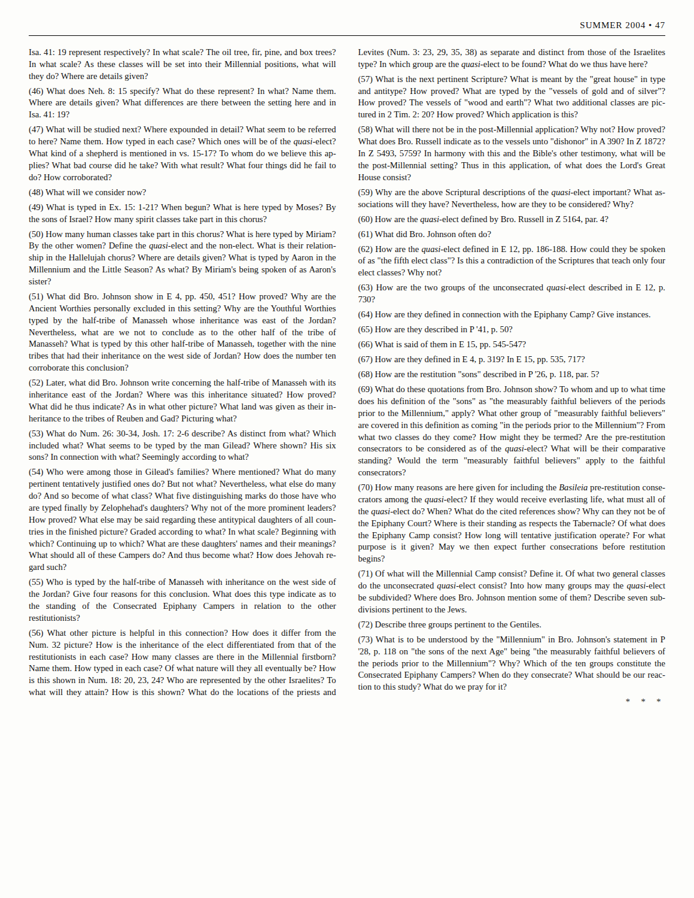SUMMER 2004 • 47
Isa. 41: 19 represent respectively? In what scale? The oil tree, fir, pine, and box trees? In what scale? As these classes will be set into their Millennial positions, what will they do? Where are details given?
(46) What does Neh. 8: 15 specify? What do these represent? In what? Name them. Where are details given? What differences are there between the setting here and in Isa. 41: 19?
(47) What will be studied next? Where expounded in detail? What seem to be referred to here? Name them. How typed in each case? Which ones will be of the quasi-elect? What kind of a shepherd is mentioned in vs. 15-17? To whom do we believe this applies? What bad course did he take? With what result? What four things did he fail to do? How corroborated?
(48) What will we consider now?
(49) What is typed in Ex. 15: 1-21? When begun? What is here typed by Moses? By the sons of Israel? How many spirit classes take part in this chorus?
(50) How many human classes take part in this chorus? What is here typed by Miriam? By the other women? Define the quasi-elect and the non-elect. What is their relationship in the Hallelujah chorus? Where are details given? What is typed by Aaron in the Millennium and the Little Season? As what? By Miriam's being spoken of as Aaron's sister?
(51) What did Bro. Johnson show in E 4, pp. 450, 451? How proved? Why are the Ancient Worthies personally excluded in this setting? Why are the Youthful Worthies typed by the half-tribe of Manasseh whose inheritance was east of the Jordan? Nevertheless, what are we not to conclude as to the other half of the tribe of Manasseh? What is typed by this other half-tribe of Manasseh, together with the nine tribes that had their inheritance on the west side of Jordan? How does the number ten corroborate this conclusion?
(52) Later, what did Bro. Johnson write concerning the half-tribe of Manasseh with its inheritance east of the Jordan? Where was this inheritance situated? How proved? What did he thus indicate? As in what other picture? What land was given as their inheritance to the tribes of Reuben and Gad? Picturing what?
(53) What do Num. 26: 30-34, Josh. 17: 2-6 describe? As distinct from what? Which included what? What seems to be typed by the man Gilead? Where shown? His six sons? In connection with what? Seemingly according to what?
(54) Who were among those in Gilead's families? Where mentioned? What do many pertinent tentatively justified ones do? But not what? Nevertheless, what else do many do? And so become of what class? What five distinguishing marks do those have who are typed finally by Zelophehad's daughters? Why not of the more prominent leaders? How proved? What else may be said regarding these antitypical daughters of all countries in the finished picture? Graded according to what? In what scale? Beginning with which? Continuing up to which? What are these daughters' names and their meanings? What should all of these Campers do? And thus become what? How does Jehovah regard such?
(55) Who is typed by the half-tribe of Manasseh with inheritance on the west side of the Jordan? Give four reasons for this conclusion. What does this type indicate as to the standing of the Consecrated Epiphany Campers in relation to the other restitutionists?
(56) What other picture is helpful in this connection? How does it differ from the Num. 32 picture? How is the inheritance of the elect differentiated from that of the restitutionists in each case? How many classes are there in the Millennial firstborn? Name them. How typed in each case? Of what nature will they all eventually be? How is this shown in Num. 18: 20, 23, 24? Who are represented by the other Israelites? To what will they attain? How is this shown? What do the locations of the priests and Levites (Num. 3: 23, 29, 35, 38) as separate and distinct from those of the Israelites type? In which group are the quasi-elect to be found? What do we thus have here?
(57) What is the next pertinent Scripture? What is meant by the "great house" in type and antitype? How proved? What are typed by the "vessels of gold and of silver"? How proved? The vessels of "wood and earth"? What two additional classes are pictured in 2 Tim. 2: 20? How proved? Which application is this?
(58) What will there not be in the post-Millennial application? Why not? How proved? What does Bro. Russell indicate as to the vessels unto "dishonor" in A 390? In Z 1872? In Z 5493, 5759? In harmony with this and the Bible's other testimony, what will be the post-Millennial setting? Thus in this application, of what does the Lord's Great House consist?
(59) Why are the above Scriptural descriptions of the quasi-elect important? What associations will they have? Nevertheless, how are they to be considered? Why?
(60) How are the quasi-elect defined by Bro. Russell in Z 5164, par. 4?
(61) What did Bro. Johnson often do?
(62) How are the quasi-elect defined in E 12, pp. 186-188. How could they be spoken of as "the fifth elect class"? Is this a contradiction of the Scriptures that teach only four elect classes? Why not?
(63) How are the two groups of the unconsecrated quasi-elect described in E 12, p. 730?
(64) How are they defined in connection with the Epiphany Camp? Give instances.
(65) How are they described in P '41, p. 50?
(66) What is said of them in E 15, pp. 545-547?
(67) How are they defined in E 4, p. 319? In E 15, pp. 535, 717?
(68) How are the restitution "sons" described in P '26, p. 118, par. 5?
(69) What do these quotations from Bro. Johnson show? To whom and up to what time does his definition of the "sons" as "the measurably faithful believers of the periods prior to the Millennium," apply? What other group of "measurably faithful believers" are covered in this definition as coming "in the periods prior to the Millennium"? From what two classes do they come? How might they be termed? Are the pre-restitution consecrators to be considered as of the quasi-elect? What will be their comparative standing? Would the term "measurably faithful believers" apply to the faithful consecrators?
(70) How many reasons are here given for including the Basileia pre-restitution consecrators among the quasi-elect? If they would receive everlasting life, what must all of the quasi-elect do? When? What do the cited references show? Why can they not be of the Epiphany Court? Where is their standing as respects the Tabernacle? Of what does the Epiphany Camp consist? How long will tentative justification operate? For what purpose is it given? May we then expect further consecrations before restitution begins?
(71) Of what will the Millennial Camp consist? Define it. Of what two general classes do the unconsecrated quasi-elect consist? Into how many groups may the quasi-elect be subdivided? Where does Bro. Johnson mention some of them? Describe seven subdivisions pertinent to the Jews.
(72) Describe three groups pertinent to the Gentiles.
(73) What is to be understood by the "Millennium" in Bro. Johnson's statement in P '28, p. 118 on "the sons of the next Age" being "the measurably faithful believers of the periods prior to the Millennium"? Why? Which of the ten groups constitute the Consecrated Epiphany Campers? When do they consecrate? What should be our reaction to this study? What do we pray for it?
* * *